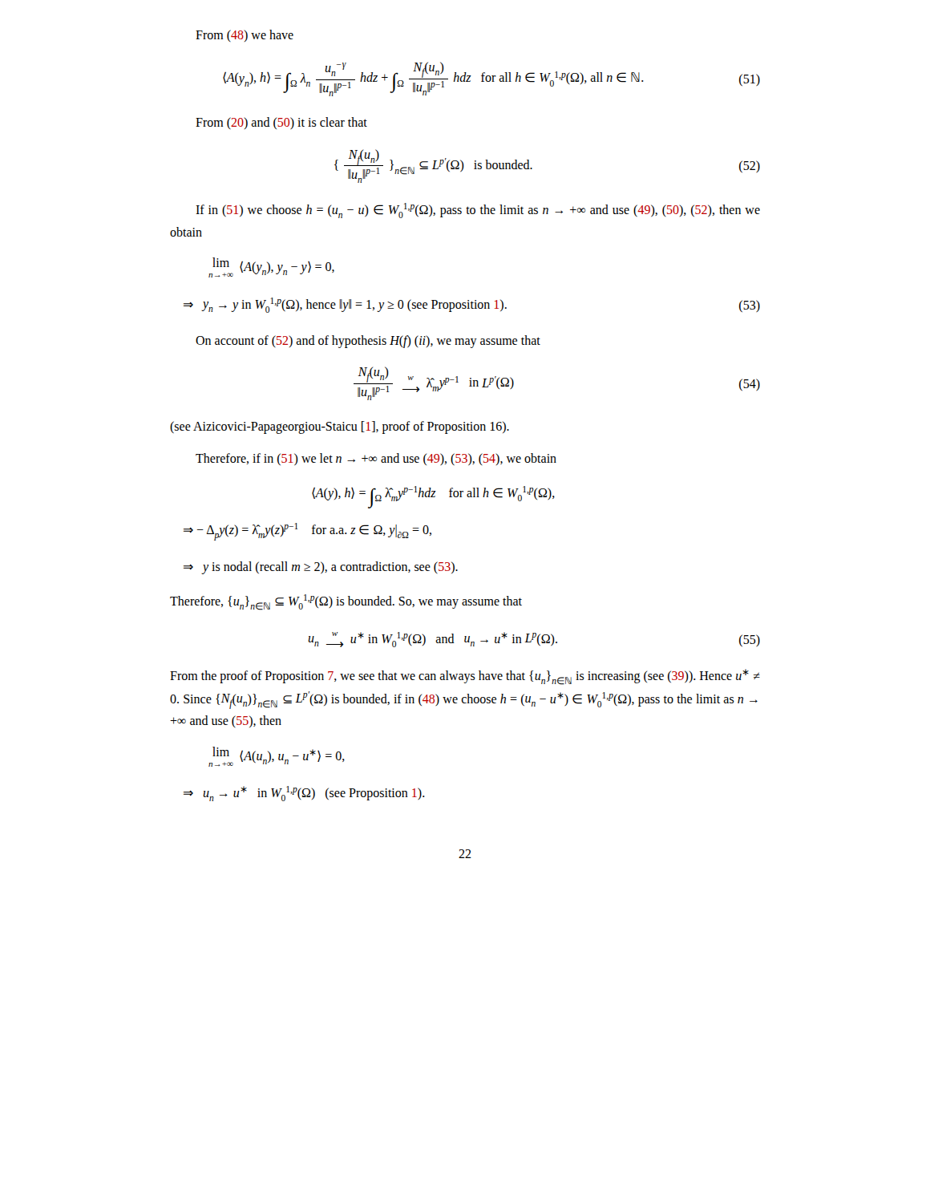From (48) we have
⟨A(yn), h⟩ = ∫Ω λn un−γ‖un‖p−1 hdz + ∫Ω Nf(un)‖un‖p−1 hdz for all h ∈ W 01,p(Ω), all n ∈ ℕ.
(51)
From (20) and (50) it is clear that
{ Nf(un)‖un‖p−1 }n∈ℕ ⊆ Lp′(Ω) is bounded.
(52)
If in (51) we choose h = (un − u) ∈ W 01,p(Ω), pass to the limit as n → +∞ and use (49), (50), (52), then we obtain
lim n→+∞ ⟨A(yn), yn − y⟩ = 0,
⇒ yn → y in W 01,p(Ω), hence ‖y‖ = 1, y ≥ 0 (see Proposition 1).
(53)
On account of (52) and of hypothesis H(f) (ii), we may assume that
Nf(un)‖un‖p−1 w⟶ λ̂myp−1 in Lp′(Ω)
(54)
(see Aizicovici-Papageorgiou-Staicu [1], proof of Proposition 16).
Therefore, if in (51) we let n → +∞ and use (49), (53), (54), we obtain
⟨A(y), h⟩ = ∫Ω λ̂myp−1 hdz for all h ∈ W 01,p(Ω),
⇒ − Δpy(z) = λ̂my(z)p−1 for a.a. z ∈ Ω, y|∂Ω = 0,
⇒ y is nodal (recall m ≥ 2), a contradiction, see (53).
Therefore, {un}n∈ℕ ⊆ W 01,p(Ω) is bounded. So, we may assume that
un w⟶ u∗ in W 01,p(Ω) and un → u∗ in Lp(Ω).
(55)
From the proof of Proposition 7, we see that we can always have that {un}n∈ℕ is increasing (see (39)). Hence u∗ ≠ 0. Since {Nf(un)}n∈ℕ ⊆ Lp′(Ω) is bounded, if in (48) we choose h = (un − u∗) ∈ W 01,p(Ω), pass to the limit as n → +∞ and use (55), then
lim n→+∞ ⟨A(un), un − u∗⟩ = 0,
⇒ un → u∗ in W 01,p(Ω) (see Proposition 1).
22